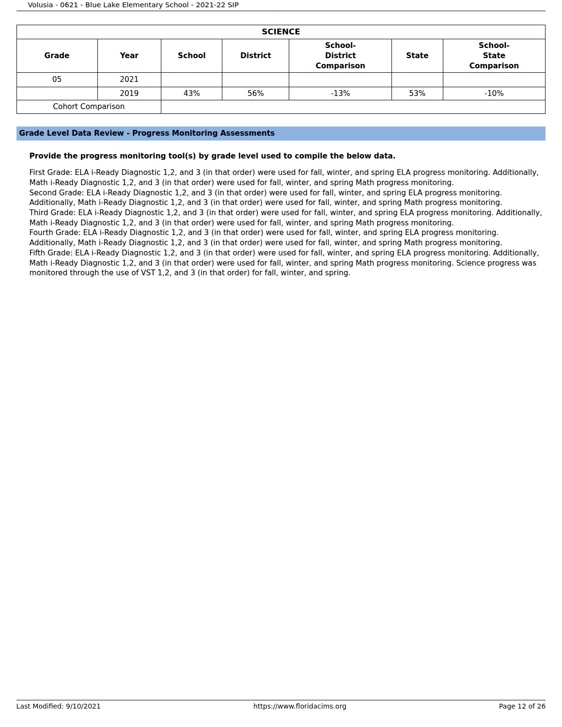Volusia - 0621 - Blue Lake Elementary School - 2021-22 SIP
| SCIENCE |
| --- |
| Grade | Year | School | District | School- District Comparison | State | School- State Comparison |
| 05 | 2021 | | | | | |
| | 2019 | 43% | 56% | -13% | 53% | -10% |
| Cohort Comparison | |
Grade Level Data Review - Progress Monitoring Assessments
Provide the progress monitoring tool(s) by grade level used to compile the below data.
First Grade: ELA i-Ready Diagnostic 1,2, and 3 (in that order) were used for fall, winter, and spring ELA progress monitoring. Additionally, Math i-Ready Diagnostic 1,2, and 3 (in that order) were used for fall, winter, and spring Math progress monitoring.
Second Grade: ELA i-Ready Diagnostic 1,2, and 3 (in that order) were used for fall, winter, and spring ELA progress monitoring. Additionally, Math i-Ready Diagnostic 1,2, and 3 (in that order) were used for fall, winter, and spring Math progress monitoring.
Third Grade: ELA i-Ready Diagnostic 1,2, and 3 (in that order) were used for fall, winter, and spring ELA progress monitoring. Additionally, Math i-Ready Diagnostic 1,2, and 3 (in that order) were used for fall, winter, and spring Math progress monitoring.
Fourth Grade: ELA i-Ready Diagnostic 1,2, and 3 (in that order) were used for fall, winter, and spring ELA progress monitoring. Additionally, Math i-Ready Diagnostic 1,2, and 3 (in that order) were used for fall, winter, and spring Math progress monitoring.
Fifth Grade: ELA i-Ready Diagnostic 1,2, and 3 (in that order) were used for fall, winter, and spring ELA progress monitoring. Additionally, Math i-Ready Diagnostic 1,2, and 3 (in that order) were used for fall, winter, and spring Math progress monitoring. Science progress was monitored through the use of VST 1,2, and 3 (in that order) for fall, winter, and spring.
Last Modified: 9/10/2021 Page 12 of 26
https://www.floridacims.org